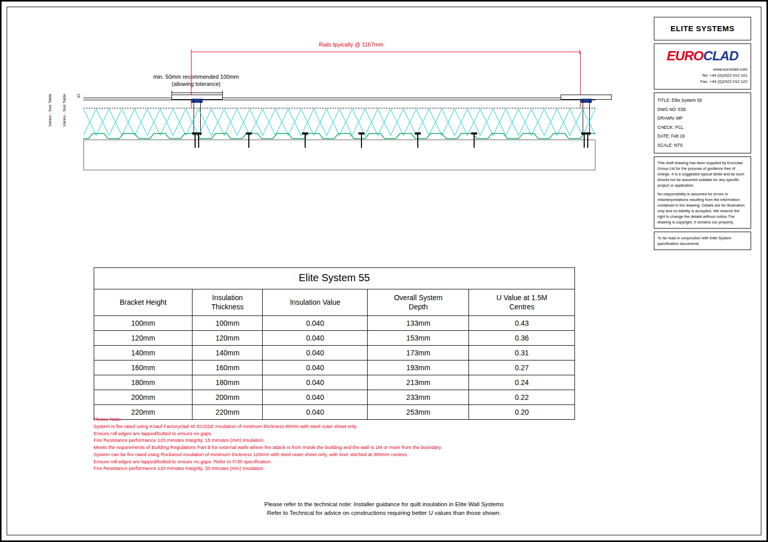ELITE SYSTEMS
EURO CLAD
www.euroclad.com
Tel: +44 (0)2922 010 101
Fax: +44 (0)2922 010 122
TITLE: Elite System 55
DWG NO: E55
DRAWN: MP
CHECK: PCL
DATE: Feb 19
SCALE: NTS
This draft drawing has been supplied by Euroclad Group Ltd for the purpose of guidance free of charge. It is a suggested typical detail and as such should not be assumed suitable for any specific project or application.
No responsibility is assumed for errors or misinterpretations resulting from the information contained in the drawing. Details are for illustration only and no liability is accepted. We reserve the right to change the details without notice.The drawing is copyright, it remains our property.
To be read in conjunction with Elite System specification documents
Rails tpyically @ 1167mm
min. 50mm recommended 100mm
(allowing tolerance)
Varies - See Table
Varies - See Table
32
Elite System 55
| Bracket Height | Insulation Thickness | Insulation Value | Overall System Depth | U Value at 1.5M Centres |
| --- | --- | --- | --- | --- |
| 100mm | 100mm | 0.040 | 133mm | 0.43 |
| 120mm | 120mm | 0.040 | 153mm | 0.36 |
| 140mm | 140mm | 0.040 | 173mm | 0.31 |
| 160mm | 160mm | 0.040 | 193mm | 0.27 |
| 180mm | 180mm | 0.040 | 213mm | 0.24 |
| 200mm | 200mm | 0.040 | 233mm | 0.22 |
| 220mm | 220mm | 0.040 | 253mm | 0.20 |
Please Note:
System is fire rated using Knauf Factoryclad 40 ECOSE insulation of minimum thickness 80mm with steel outer sheet only.
Ensure roll edges are lapped/butted to ensure no gaps.
Fire Resistance performance 120 minutes Integrity, 15 minutes (min) Insulation.
Meets the requirements of Building Regulations Part B for external walls where fire attack is from inside the building and the wall is 1M or more from the boundary.
System can be fire rated using Rockwool insulation of minimum thickness 120mm with steel outer sheet only, with liner stitched at 300mm centres.
Ensure roll edges are lapped/butted to ensure no gaps. Refer to Fr30 specification.
Fire Resistance performance 120 minutes Integrity, 30 minutes (min) Insulation.
Please refer to the technical note: Installer guidance for quilt insulation in Elite Wall Systems
Refer to Technical for advice on constructions requiring better U values than those shown.